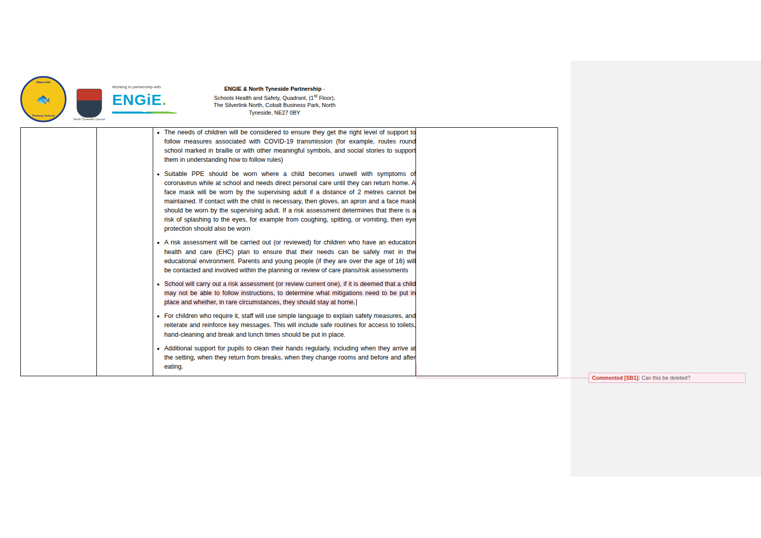Waterville 🐟 Primary School
North Tyneside Council
Working in partnership with
ENGiE.
ENGIE & North Tyneside Partnership -
Schools Health and Safety, Quadrant, (1st Floor),
The Silverlink North, Cobalt Business Park, North
Tyneside, NE27 0BY
| | | The needs of children will be considered to ensure they get the right level of support to follow measures associated with COVID-19 transmission (for example, routes round school marked in braille or with other meaningful symbols, and social stories to support them in understanding how to follow rules) Suitable PPE should be worn where a child becomes unwell with symptoms of coronavirus while at school and needs direct personal care until they can return home. A face mask will be worn by the supervising adult if a distance of 2 metres cannot be maintained. If contact with the child is necessary, then gloves, an apron and a face mask should be worn by the supervising adult. If a risk assessment determines that there is a risk of splashing to the eyes, for example from coughing, spitting, or vomiting, then eye protection should also be worn A risk assessment will be carried out (or reviewed) for children who have an education health and care (EHC) plan to ensure that their needs can be safely met in the educational environment. Parents and young people (if they are over the age of 16) will be contacted and involved within the planning or review of care plans/risk assessments School will carry out a risk assessment (or review current one), if it is deemed that a child may not be able to follow instructions, to determine what mitigations need to be put in place and whether, in rare circumstances, they should stay at home. For children who require it, staff will use simple language to explain safety measures, and reiterate and reinforce key messages. This will include safe routines for access to toilets, hand-cleaning and break and lunch times should be put in place. Additional support for pupils to clean their hands regularly, including when they arrive at the setting, when they return from breaks, when they change rooms and before and after eating. | |
Commented [SB1]: Can this be deleted?